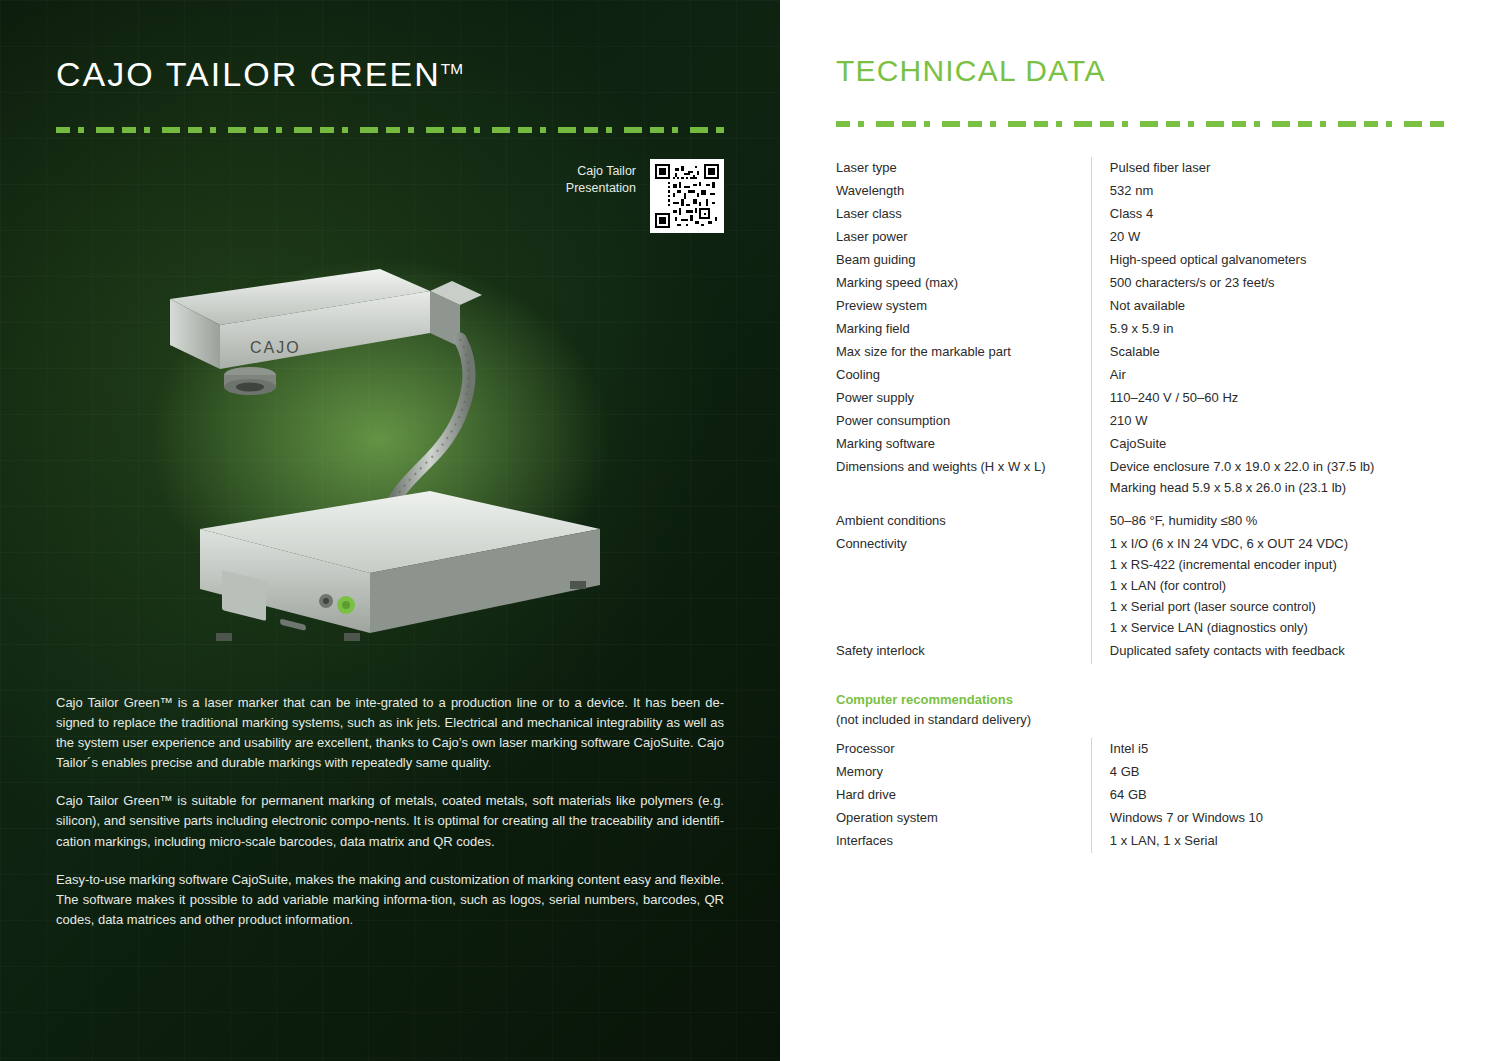CAJO TAILOR GREENTM
Cajo Tailor
Presentation
CAJO
Cajo Tailor Green™ is a laser marker that can be inte-grated to a production line or to a device. It has been designed to replace the traditional marking systems, such as ink jets. Electrical and mechanical integrability as well as the system user experience and usability are excellent, thanks to Cajo’s own laser marking software CajoSuite. Cajo Tailor´s enables precise and durable markings with repeatedly same quality.
Cajo Tailor Green™ is suitable for permanent marking of metals, coated metals, soft materials like polymers (e.g. silicon), and sensitive parts including electronic compo-nents. It is optimal for creating all the traceability and identification markings, including micro-scale barcodes, data matrix and QR codes.
Easy-to-use marking software CajoSuite, makes the making and customization of marking content easy and flexible. The software makes it possible to add variable marking informa-tion, such as logos, serial numbers, barcodes, QR codes, data matrices and other product information.
TECHNICAL DATA
| Laser type | Pulsed fiber laser |
| Wavelength | 532 nm |
| Laser class | Class 4 |
| Laser power | 20 W |
| Beam guiding | High-speed optical galvanometers |
| Marking speed (max) | 500 characters/s or 23 feet/s |
| Preview system | Not available |
| Marking field | 5.9 x 5.9 in |
| Max size for the markable part | Scalable |
| Cooling | Air |
| Power supply | 110–240 V / 50–60 Hz |
| Power consumption | 210 W |
| Marking software | CajoSuite |
| Dimensions and weights (H x W x L) | Device enclosure 7.0 x 19.0 x 22.0 in (37.5 lb) Marking head 5.9 x 5.8 x 26.0 in (23.1 lb) |
| Ambient conditions | 50–86 °F, humidity ≤80 % |
| Connectivity | 1 x I/O (6 x IN 24 VDC, 6 x OUT 24 VDC) 1 x RS-422 (incremental encoder input) 1 x LAN (for control) 1 x Serial port (laser source control) 1 x Service LAN (diagnostics only) |
| Safety interlock | Duplicated safety contacts with feedback |
Computer recommendations
(not included in standard delivery)
| Processor | Intel i5 |
| Memory | 4 GB |
| Hard drive | 64 GB |
| Operation system | Windows 7 or Windows 10 |
| Interfaces | 1 x LAN, 1 x Serial |